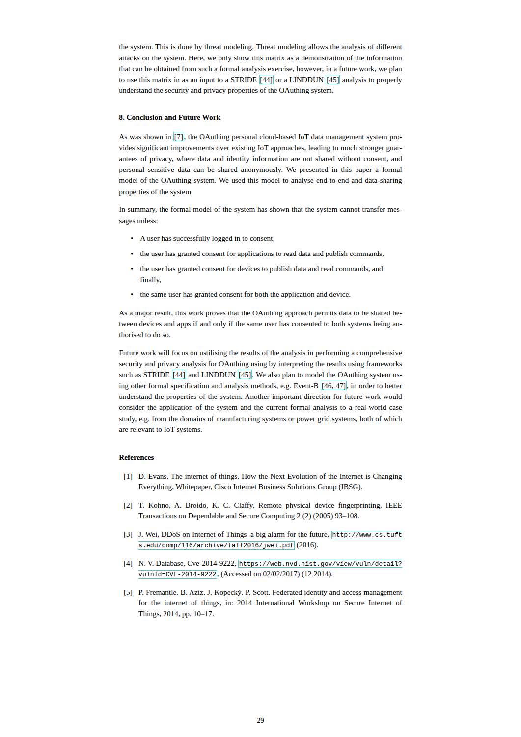the system. This is done by threat modeling. Threat modeling allows the analysis of different attacks on the system. Here, we only show this matrix as a demonstration of the information that can be obtained from such a formal analysis exercise, however, in a future work, we plan to use this matrix in as an input to a STRIDE [44] or a LINDDUN [45] analysis to properly understand the security and privacy properties of the OAuthing system.
8. Conclusion and Future Work
As was shown in [7], the OAuthing personal cloud-based IoT data management system provides significant improvements over existing IoT approaches, leading to much stronger guarantees of privacy, where data and identity information are not shared without consent, and personal sensitive data can be shared anonymously. We presented in this paper a formal model of the OAuthing system. We used this model to analyse end-to-end and data-sharing properties of the system.
In summary, the formal model of the system has shown that the system cannot transfer messages unless:
A user has successfully logged in to consent,
the user has granted consent for applications to read data and publish commands,
the user has granted consent for devices to publish data and read commands, and finally,
the same user has granted consent for both the application and device.
As a major result, this work proves that the OAuthing approach permits data to be shared between devices and apps if and only if the same user has consented to both systems being authorised to do so.
Future work will focus on ustilising the results of the analysis in performing a comprehensive security and privacy analysis for OAuthing using by interpreting the results using frameworks such as STRIDE [44] and LINDDUN [45]. We also plan to model the OAuthing system using other formal specification and analysis methods, e.g. Event-B [46, 47], in order to better understand the properties of the system. Another important direction for future work would consider the application of the system and the current formal analysis to a real-world case study, e.g. from the domains of manufacturing systems or power grid systems, both of which are relevant to IoT systems.
References
D. Evans, The internet of things, How the Next Evolution of the Internet is Changing Everything, Whitepaper, Cisco Internet Business Solutions Group (IBSG).
T. Kohno, A. Broido, K. C. Claffy, Remote physical device fingerprinting, IEEE Transactions on Dependable and Secure Computing 2 (2) (2005) 93–108.
J. Wei, DDoS on Internet of Things–a big alarm for the future, http://www.cs.tufts.edu/comp/116/archive/fall2016/jwei.pdf (2016).
N. V. Database, Cve-2014-9222, https://web.nvd.nist.gov/view/vuln/detail?vulnId=CVE-2014-9222, (Accessed on 02/02/2017) (12 2014).
P. Fremantle, B. Aziz, J. Kopecký, P. Scott, Federated identity and access management for the internet of things, in: 2014 International Workshop on Secure Internet of Things, 2014, pp. 10–17.
29